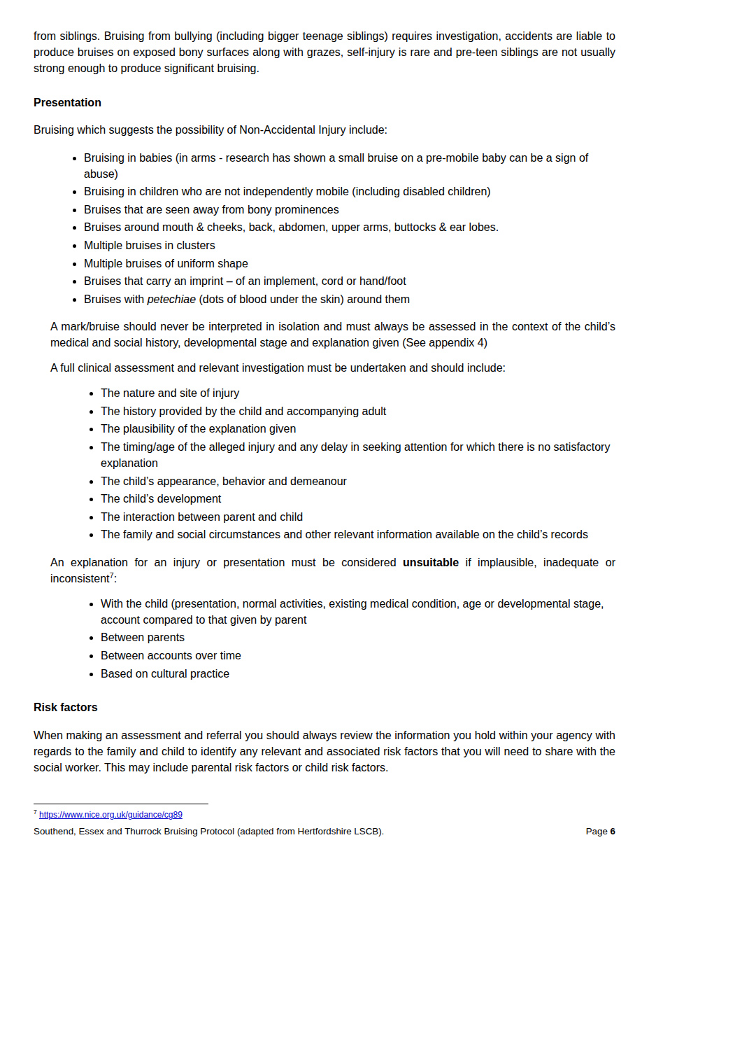from siblings. Bruising from bullying (including bigger teenage siblings) requires investigation, accidents are liable to produce bruises on exposed bony surfaces along with grazes, self-injury is rare and pre-teen siblings are not usually strong enough to produce significant bruising.
Presentation
Bruising which suggests the possibility of Non-Accidental Injury include:
Bruising in babies (in arms - research has shown a small bruise on a pre-mobile baby can be a sign of abuse)
Bruising in children who are not independently mobile (including disabled children)
Bruises that are seen away from bony prominences
Bruises around mouth & cheeks, back, abdomen, upper arms, buttocks & ear lobes.
Multiple bruises in clusters
Multiple bruises of uniform shape
Bruises that carry an imprint – of an implement, cord or hand/foot
Bruises with petechiae (dots of blood under the skin) around them
A mark/bruise should never be interpreted in isolation and must always be assessed in the context of the child’s medical and social history, developmental stage and explanation given (See appendix 4)
A full clinical assessment and relevant investigation must be undertaken and should include:
The nature and site of injury
The history provided by the child and accompanying adult
The plausibility of the explanation given
The timing/age of the alleged injury and any delay in seeking attention for which there is no satisfactory explanation
The child’s appearance, behavior and demeanour
The child’s development
The interaction between parent and child
The family and social circumstances and other relevant information available on the child’s records
An explanation for an injury or presentation must be considered unsuitable if implausible, inadequate or inconsistent7:
With the child (presentation, normal activities, existing medical condition, age or developmental stage, account compared to that given by parent
Between parents
Between accounts over time
Based on cultural practice
Risk factors
When making an assessment and referral you should always review the information you hold within your agency with regards to the family and child to identify any relevant and associated risk factors that you will need to share with the social worker. This may include parental risk factors or child risk factors.
7 https://www.nice.org.uk/guidance/cg89
Southend, Essex and Thurrock Bruising Protocol (adapted from Hertfordshire LSCB). Page 6